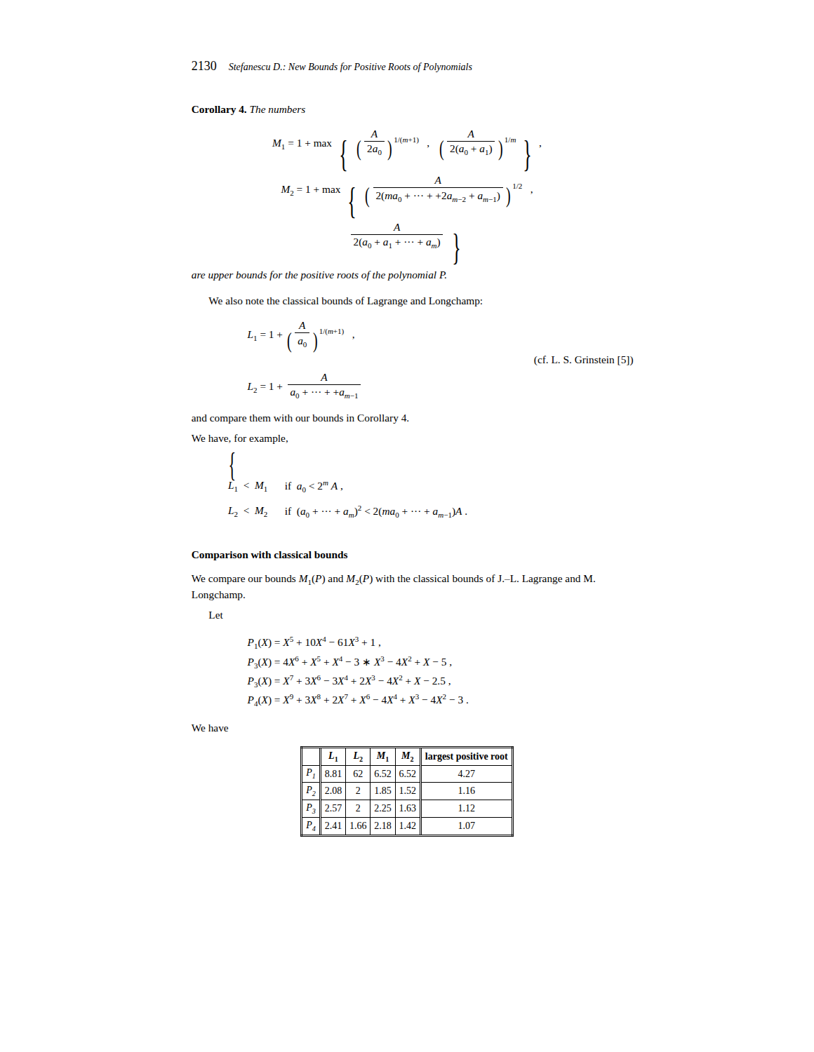2130 Stefanescu D.: New Bounds for Positive Roots of Polynomials
Corollary 4. The numbers
M1 = 1 + max { (A 2a0) 1/(m+1) , (A 2(a0 + a1)) 1/m } ,
M2 = 1 + max { (A 2(ma0 + ··· + +2am−2 + am−1)) 1/2 ,
A 2(a0 + a1 + ··· + am) }
are upper bounds for the positive roots of the polynomial P.
We also note the classical bounds of Lagrange and Longchamp:
L1 = 1 + (Aa0) 1/(m+1) ,
(cf. L. S. Grinstein [5])
L2 = 1 + Aa0 + ··· + +am−1
and compare them with our bounds in Corollary 4.
We have, for example,
{
| L 1 < M 1 | if a 0 < 2 m A , |
| L 2 < M 2 | if ( a 0 + ··· + a m ) 2 < 2( m a 0 + ··· + a m −1 ) A . |
Comparison with classical bounds
We compare our bounds M1(P) and M2(P) with the classical bounds of J.–L. Lagrange and M. Longchamp.
Let
P1(X) = X5 + 10X4 − 61X3 + 1 ,
P3(X) = 4X6 + X5 + X4 − 3 ∗ X3 − 4X2 + X − 5 ,
P3(X) = X7 + 3X6 − 3X4 + 2X3 − 4X2 + X − 2.5 ,
P4(X) = X9 + 3X8 + 2X7 + X6 − 4X4 + X3 − 4X2 − 3 .
We have
| | L 1 | L 2 | M 1 | M 2 | largest positive root |
| --- | --- | --- | --- | --- | --- |
| P 1 | 8.81 | 62 | 6.52 | 6.52 | 4.27 |
| P 2 | 2.08 | 2 | 1.85 | 1.52 | 1.16 |
| P 3 | 2.57 | 2 | 2.25 | 1.63 | 1.12 |
| P 4 | 2.41 | 1.66 | 2.18 | 1.42 | 1.07 |